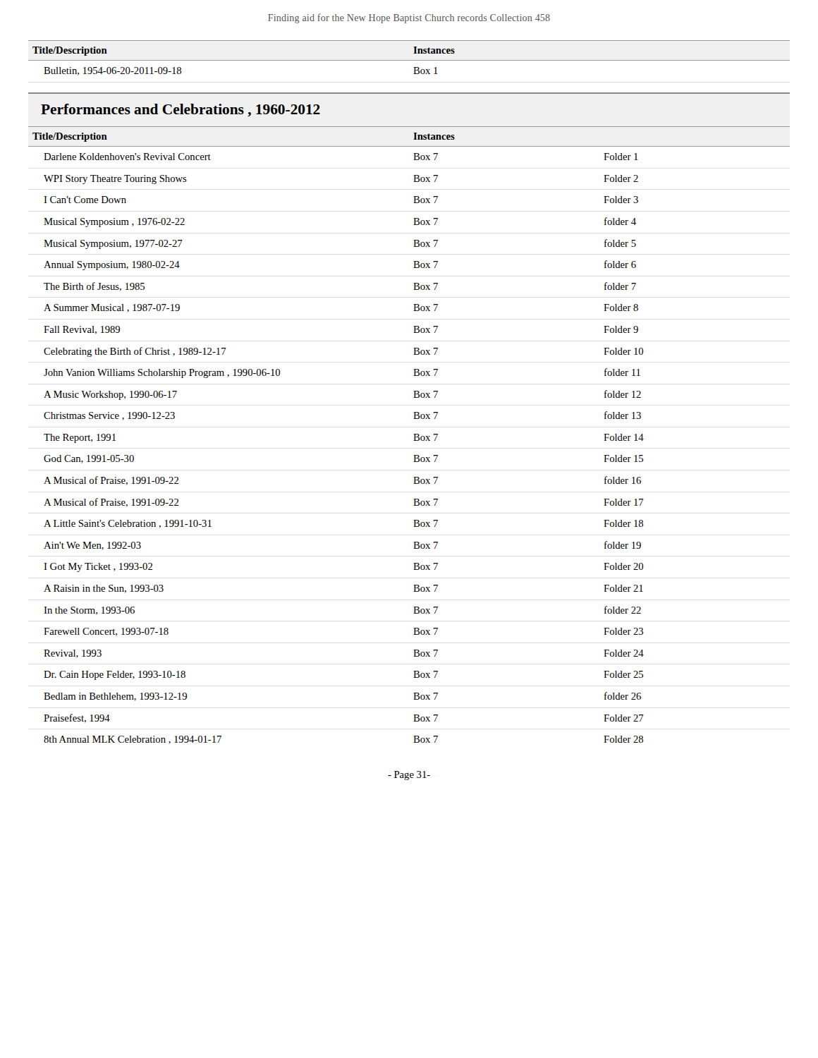Finding aid for the New Hope Baptist Church records Collection 458
| Title/Description | Instances |
| Bulletin, 1954-06-20-2011-09-18 | Box 1 | |
| Performances and Celebrations , 1960-2012 |
| Title/Description | Instances |
| Darlene Koldenhoven's Revival Concert | Box 7 | Folder 1 |
| WPI Story Theatre Touring Shows | Box 7 | Folder 2 |
| I Can't Come Down | Box 7 | Folder 3 |
| Musical Symposium , 1976-02-22 | Box 7 | folder 4 |
| Musical Symposium, 1977-02-27 | Box 7 | folder 5 |
| Annual Symposium, 1980-02-24 | Box 7 | folder 6 |
| The Birth of Jesus, 1985 | Box 7 | folder 7 |
| A Summer Musical , 1987-07-19 | Box 7 | Folder 8 |
| Fall Revival, 1989 | Box 7 | Folder 9 |
| Celebrating the Birth of Christ , 1989-12-17 | Box 7 | Folder 10 |
| John Vanion Williams Scholarship Program , 1990-06-10 | Box 7 | folder 11 |
| A Music Workshop, 1990-06-17 | Box 7 | folder 12 |
| Christmas Service , 1990-12-23 | Box 7 | folder 13 |
| The Report, 1991 | Box 7 | Folder 14 |
| God Can, 1991-05-30 | Box 7 | Folder 15 |
| A Musical of Praise, 1991-09-22 | Box 7 | folder 16 |
| A Musical of Praise, 1991-09-22 | Box 7 | Folder 17 |
| A Little Saint's Celebration , 1991-10-31 | Box 7 | Folder 18 |
| Ain't We Men, 1992-03 | Box 7 | folder 19 |
| I Got My Ticket , 1993-02 | Box 7 | Folder 20 |
| A Raisin in the Sun, 1993-03 | Box 7 | Folder 21 |
| In the Storm, 1993-06 | Box 7 | folder 22 |
| Farewell Concert, 1993-07-18 | Box 7 | Folder 23 |
| Revival, 1993 | Box 7 | Folder 24 |
| Dr. Cain Hope Felder, 1993-10-18 | Box 7 | Folder 25 |
| Bedlam in Bethlehem, 1993-12-19 | Box 7 | folder 26 |
| Praisefest, 1994 | Box 7 | Folder 27 |
| 8th Annual MLK Celebration , 1994-01-17 | Box 7 | Folder 28 |
- Page 31-